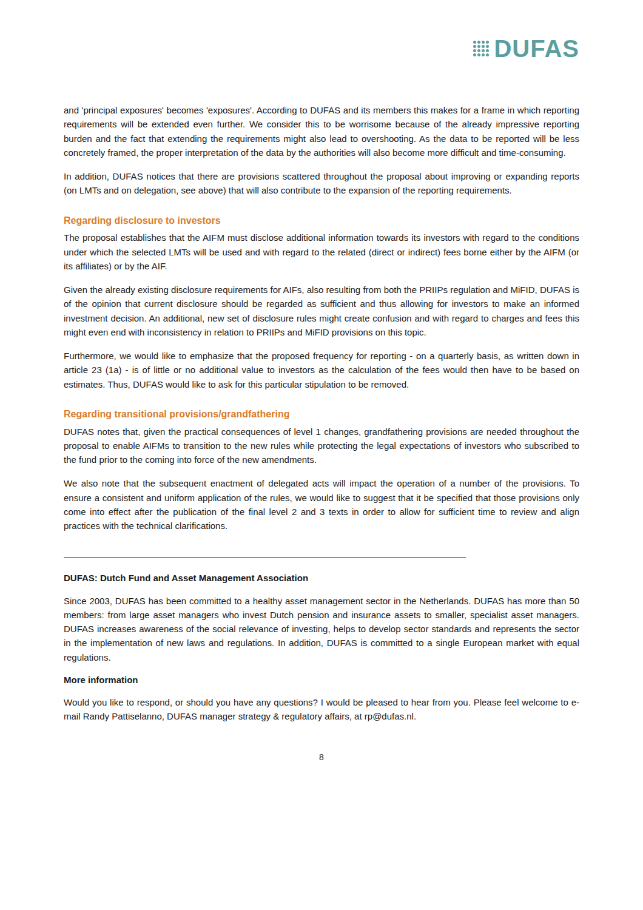DUFAS
and 'principal exposures' becomes 'exposures'. According to DUFAS and its members this makes for a frame in which reporting requirements will be extended even further. We consider this to be worrisome because of the already impressive reporting burden and the fact that extending the requirements might also lead to overshooting. As the data to be reported will be less concretely framed, the proper interpretation of the data by the authorities will also become more difficult and time-consuming.
In addition, DUFAS notices that there are provisions scattered throughout the proposal about improving or expanding reports (on LMTs and on delegation, see above) that will also contribute to the expansion of the reporting requirements.
Regarding disclosure to investors
The proposal establishes that the AIFM must disclose additional information towards its investors with regard to the conditions under which the selected LMTs will be used and with regard to the related (direct or indirect) fees borne either by the AIFM (or its affiliates) or by the AIF.
Given the already existing disclosure requirements for AIFs, also resulting from both the PRIIPs regulation and MiFID, DUFAS is of the opinion that current disclosure should be regarded as sufficient and thus allowing for investors to make an informed investment decision. An additional, new set of disclosure rules might create confusion and with regard to charges and fees this might even end with inconsistency in relation to PRIIPs and MiFID provisions on this topic.
Furthermore, we would like to emphasize that the proposed frequency for reporting - on a quarterly basis, as written down in article 23 (1a) - is of little or no additional value to investors as the calculation of the fees would then have to be based on estimates. Thus, DUFAS would like to ask for this particular stipulation to be removed.
Regarding transitional provisions/grandfathering
DUFAS notes that, given the practical consequences of level 1 changes, grandfathering provisions are needed throughout the proposal to enable AIFMs to transition to the new rules while protecting the legal expectations of investors who subscribed to the fund prior to the coming into force of the new amendments.
We also note that the subsequent enactment of delegated acts will impact the operation of a number of the provisions. To ensure a consistent and uniform application of the rules, we would like to suggest that it be specified that those provisions only come into effect after the publication of the final level 2 and 3 texts in order to allow for sufficient time to review and align practices with the technical clarifications.
DUFAS: Dutch Fund and Asset Management Association
Since 2003, DUFAS has been committed to a healthy asset management sector in the Netherlands. DUFAS has more than 50 members: from large asset managers who invest Dutch pension and insurance assets to smaller, specialist asset managers. DUFAS increases awareness of the social relevance of investing, helps to develop sector standards and represents the sector in the implementation of new laws and regulations. In addition, DUFAS is committed to a single European market with equal regulations.
More information
Would you like to respond, or should you have any questions? I would be pleased to hear from you. Please feel welcome to e-mail Randy Pattiselanno, DUFAS manager strategy & regulatory affairs, at rp@dufas.nl.
8